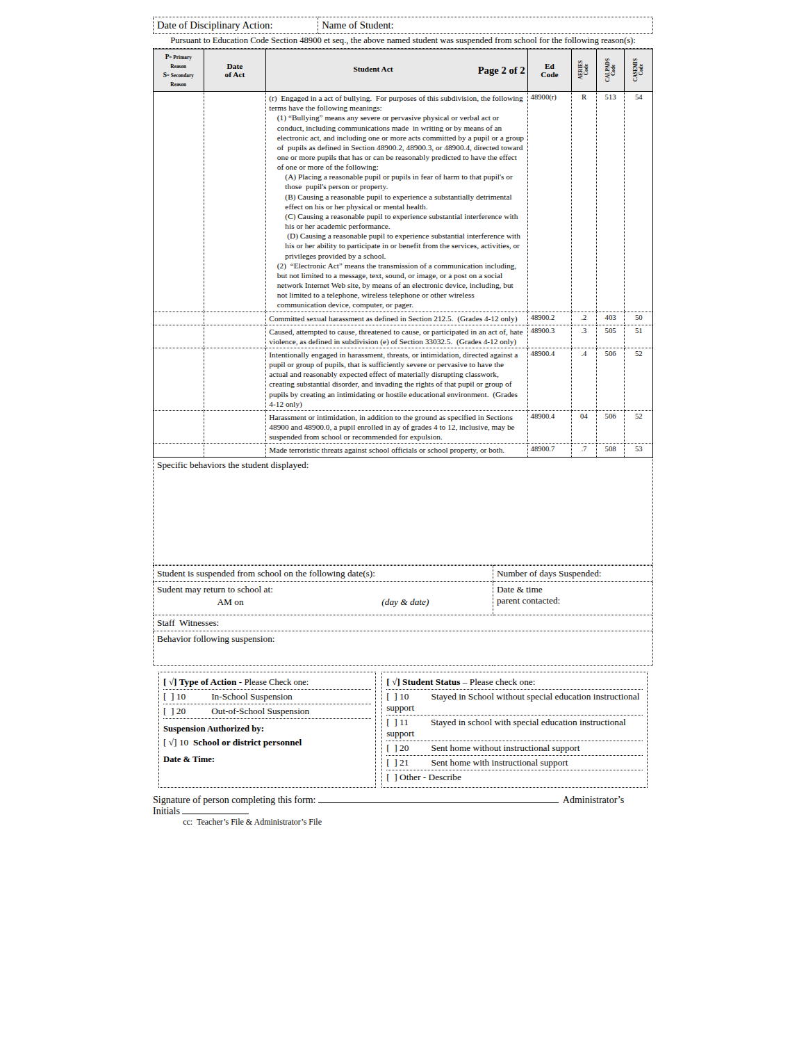| Date of Disciplinary Action: | Name of Student: |
Pursuant to Education Code Section 48900 et seq., the above named student was suspended from school for the following reason(s):
| P = Primary Reason S = Secondary Reason | Date of Act | Student Act Page 2 of 2 | Ed Code | AERIES Code | CALPADS Code | CASEMIS Code |
| --- | --- | --- | --- | --- | --- | --- |
| | | (r) Engaged in a act of bullying. For purposes of this subdivision, the following terms have the following meanings: (1) “Bullying” means any severe or pervasive physical or verbal act or conduct, including communications made in writing or by means of an electronic act, and including one or more acts committed by a pupil or a group of pupils as defined in Section 48900.2, 48900.3, or 48900.4, directed toward one or more pupils that has or can be reasonably predicted to have the effect of one or more of the following: (A) Placing a reasonable pupil or pupils in fear of harm to that pupil's or those pupil's person or property. (B) Causing a reasonable pupil to experience a substantially detrimental effect on his or her physical or mental health. (C) Causing a reasonable pupil to experience substantial interference with his or her academic performance. (D) Causing a reasonable pupil to experience substantial interference with his or her ability to participate in or benefit from the services, activities, or privileges provided by a school. (2) “Electronic Act” means the transmission of a communication including, but not limited to a message, text, sound, or image, or a post on a social network Internet Web site, by means of an electronic device, including, but not limited to a telephone, wireless telephone or other wireless communication device, computer, or pager. | 48900(r) | R | 513 | 54 |
| | | Committed sexual harassment as defined in Section 212.5. (Grades 4-12 only) | 48900.2 | .2 | 403 | 50 |
| | | Caused, attempted to cause, threatened to cause, or participated in an act of, hate violence, as defined in subdivision (e) of Section 33032.5. (Grades 4-12 only) | 48900.3 | .3 | 505 | 51 |
| | | Intentionally engaged in harassment, threats, or intimidation, directed against a pupil or group of pupils, that is sufficiently severe or pervasive to have the actual and reasonably expected effect of materially disrupting classwork, creating substantial disorder, and invading the rights of that pupil or group of pupils by creating an intimidating or hostile educational environment. (Grades 4-12 only) | 48900.4 | .4 | 506 | 52 |
| | | Harassment or intimidation, in addition to the ground as specified in Sections 48900 and 48900.0, a pupil enrolled in ay of grades 4 to 12, inclusive, may be suspended from school or recommended for expulsion. | 48900.4 | 04 | 506 | 52 |
| | | Made terroristic threats against school officials or school property, or both. | 48900.7 | .7 | 508 | 53 |
Specific behaviors the student displayed:
| Student is suspended from school on the following date(s): | Number of days Suspended: |
| Sudent may return to school at: AM on (day & date) | Date & time parent contacted: |
| Staff Witnesses: |
| Behavior following suspension: |
[ √] Type of Action - Please Check one:
[ ] 10 In-School Suspension
[ ] 20 Out-of-School Suspension
Suspension Authorized by:
[ √] 10 School or district personnel
Date & Time:
[ √] Student Status – Please check one:
[ ] 10 Stayed in School without special education instructional support
[ ] 11 Stayed in school with special education instructional support
[ ] 20 Sent home without instructional support
[ ] 21 Sent home with instructional support
[ ] Other - Describe
Signature of person completing this form: Administrator’s Initials
cc: Teacher’s File & Administrator’s File